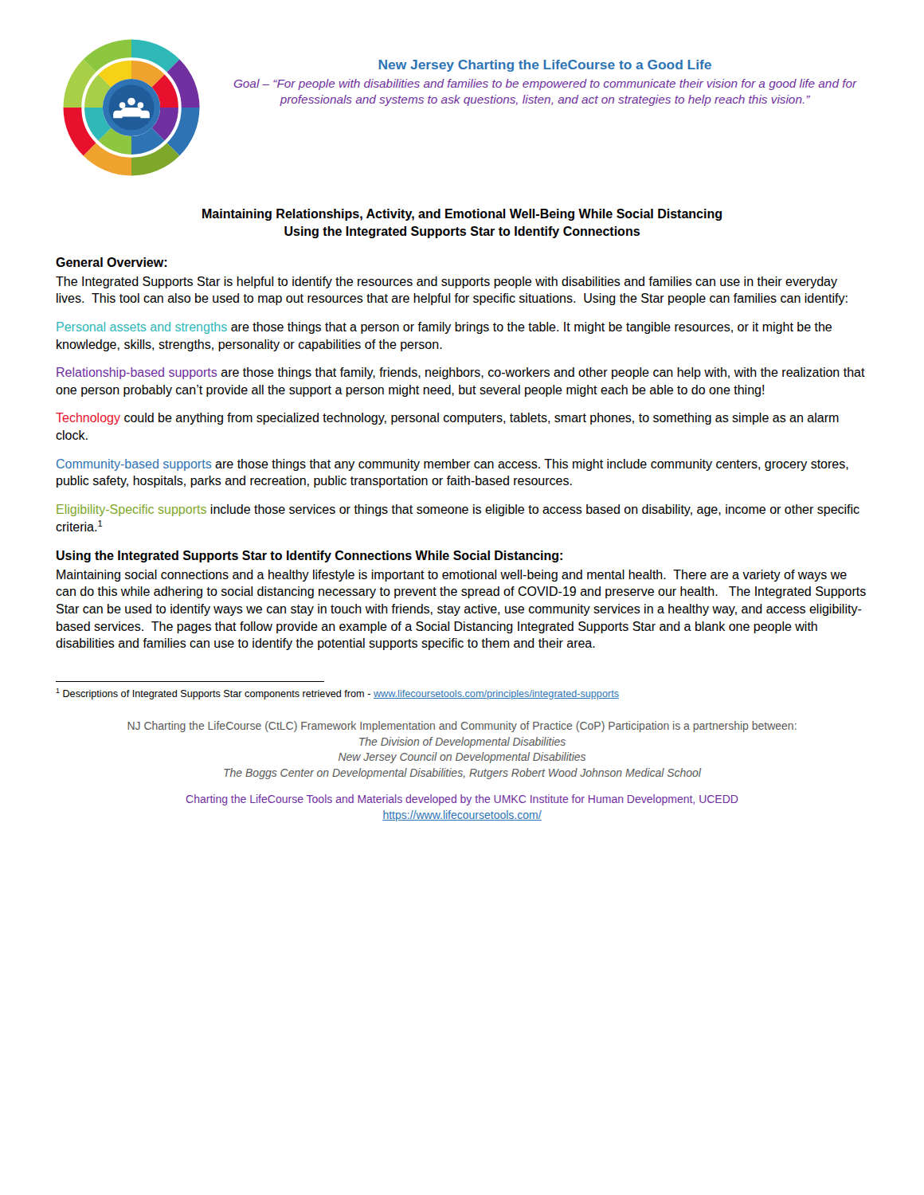New Jersey Charting the LifeCourse to a Good Life
Goal – “For people with disabilities and families to be empowered to communicate their vision for a good life and for professionals and systems to ask questions, listen, and act on strategies to help reach this vision.”
Maintaining Relationships, Activity, and Emotional Well-Being While Social Distancing
Using the Integrated Supports Star to Identify Connections
General Overview:
The Integrated Supports Star is helpful to identify the resources and supports people with disabilities and families can use in their everyday lives. This tool can also be used to map out resources that are helpful for specific situations. Using the Star people can families can identify:
Personal assets and strengths are those things that a person or family brings to the table. It might be tangible resources, or it might be the knowledge, skills, strengths, personality or capabilities of the person.
Relationship-based supports are those things that family, friends, neighbors, co-workers and other people can help with, with the realization that one person probably can’t provide all the support a person might need, but several people might each be able to do one thing!
Technology could be anything from specialized technology, personal computers, tablets, smart phones, to something as simple as an alarm clock.
Community-based supports are those things that any community member can access. This might include community centers, grocery stores, public safety, hospitals, parks and recreation, public transportation or faith-based resources.
Eligibility-Specific supports include those services or things that someone is eligible to access based on disability, age, income or other specific criteria.1
Using the Integrated Supports Star to Identify Connections While Social Distancing:
Maintaining social connections and a healthy lifestyle is important to emotional well-being and mental health. There are a variety of ways we can do this while adhering to social distancing necessary to prevent the spread of COVID-19 and preserve our health. The Integrated Supports Star can be used to identify ways we can stay in touch with friends, stay active, use community services in a healthy way, and access eligibility-based services. The pages that follow provide an example of a Social Distancing Integrated Supports Star and a blank one people with disabilities and families can use to identify the potential supports specific to them and their area.
1 Descriptions of Integrated Supports Star components retrieved from - www.lifecoursetools.com/principles/integrated-supports
NJ Charting the LifeCourse (CtLC) Framework Implementation and Community of Practice (CoP) Participation is a partnership between:
The Division of Developmental Disabilities
New Jersey Council on Developmental Disabilities
The Boggs Center on Developmental Disabilities, Rutgers Robert Wood Johnson Medical School
Charting the LifeCourse Tools and Materials developed by the UMKC Institute for Human Development, UCEDD
https://www.lifecoursetools.com/